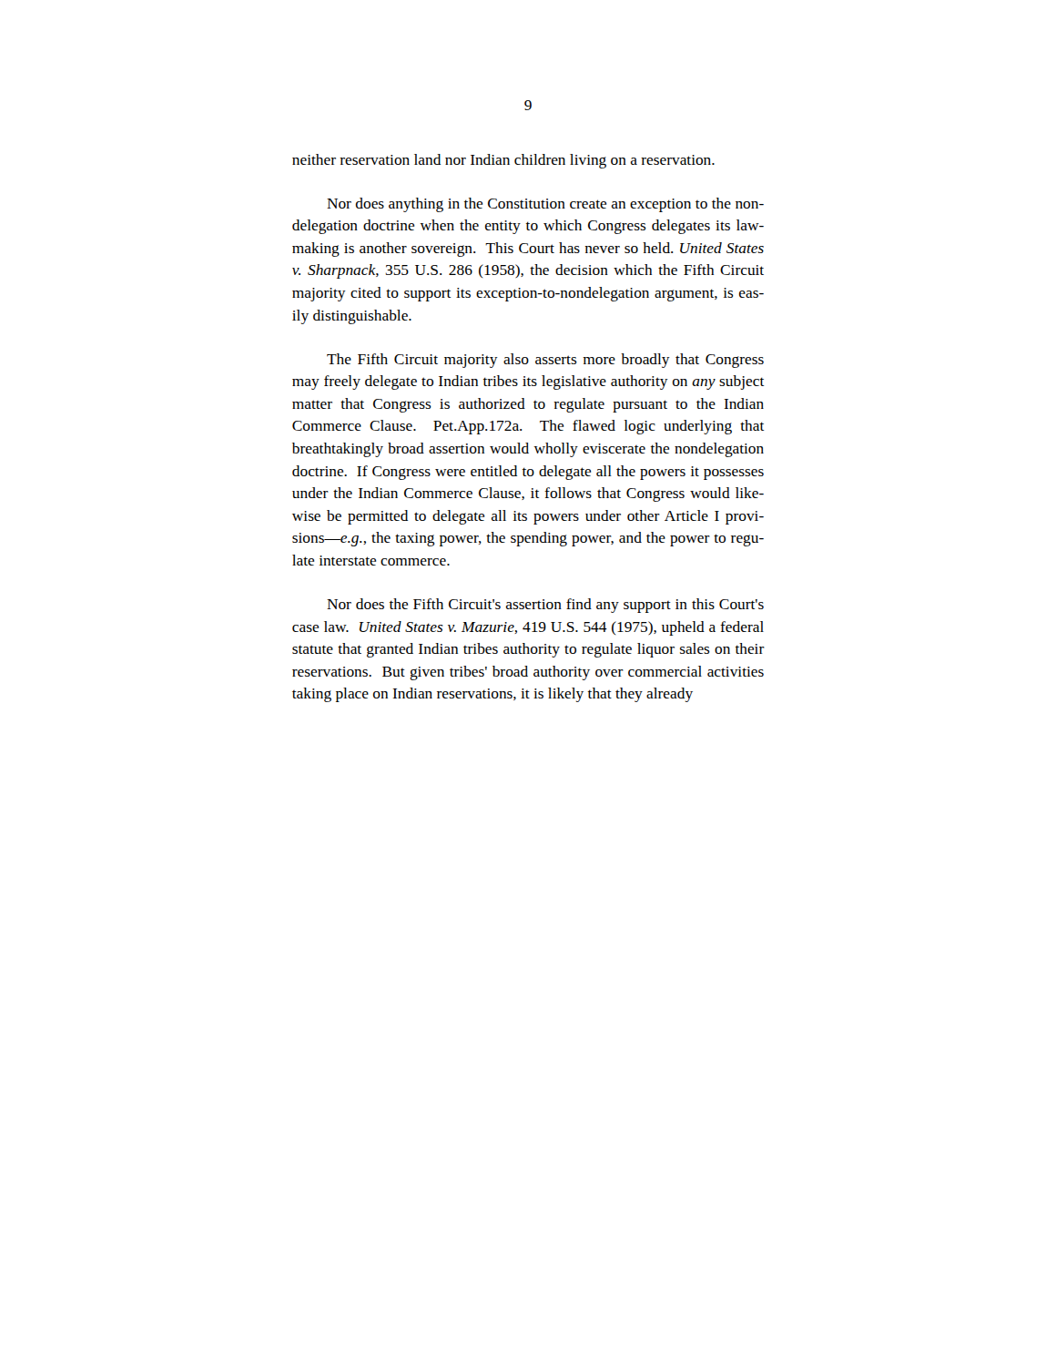9
neither reservation land nor Indian children living on a reservation.
Nor does anything in the Constitution create an exception to the nondelegation doctrine when the entity to which Congress delegates its lawmaking is another sovereign. This Court has never so held. United States v. Sharpnack, 355 U.S. 286 (1958), the decision which the Fifth Circuit majority cited to support its exception-to-nondelegation argument, is easily distinguishable.
The Fifth Circuit majority also asserts more broadly that Congress may freely delegate to Indian tribes its legislative authority on any subject matter that Congress is authorized to regulate pursuant to the Indian Commerce Clause. Pet.App.172a. The flawed logic underlying that breathtakingly broad assertion would wholly eviscerate the nondelegation doctrine. If Congress were entitled to delegate all the powers it possesses under the Indian Commerce Clause, it follows that Congress would likewise be permitted to delegate all its powers under other Article I provisions—e.g., the taxing power, the spending power, and the power to regulate interstate commerce.
Nor does the Fifth Circuit's assertion find any support in this Court's case law. United States v. Mazurie, 419 U.S. 544 (1975), upheld a federal statute that granted Indian tribes authority to regulate liquor sales on their reservations. But given tribes' broad authority over commercial activities taking place on Indian reservations, it is likely that they already